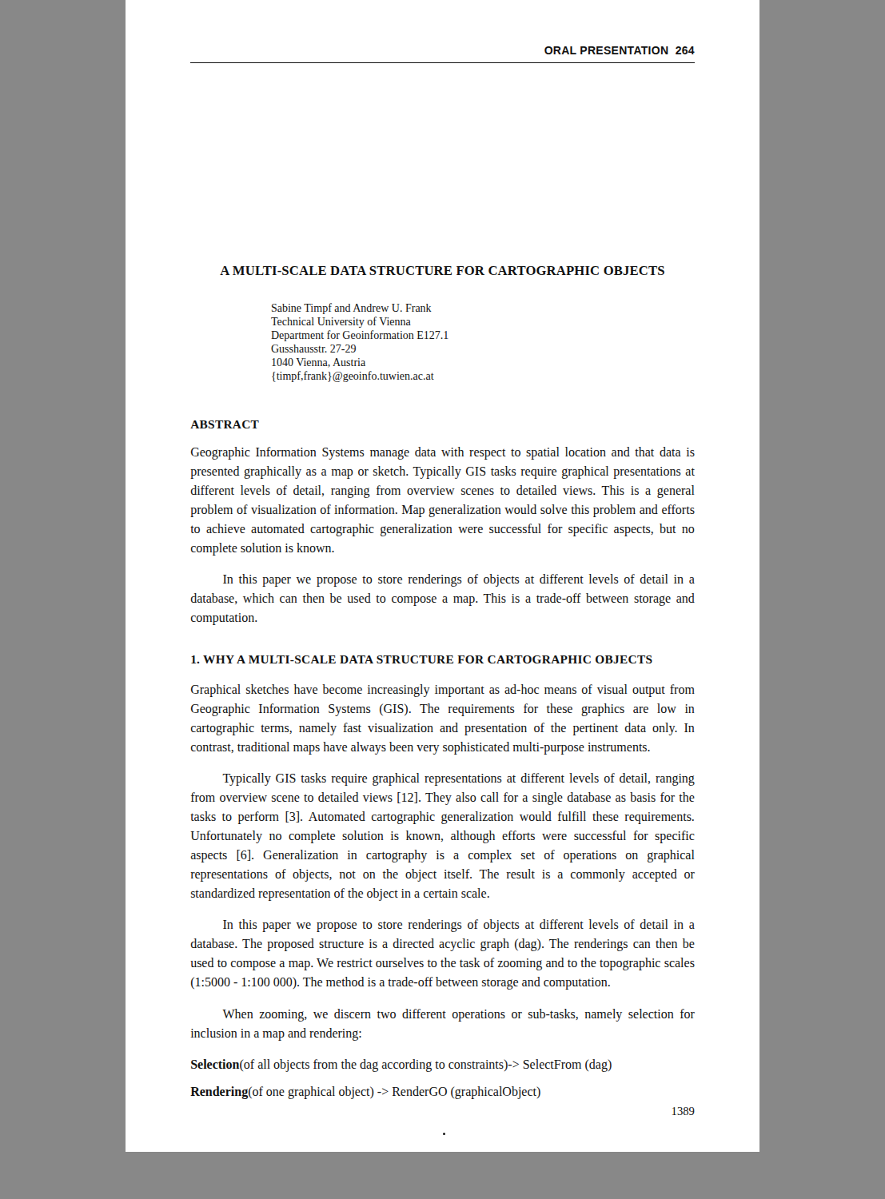ORAL PRESENTATION 264
A MULTI-SCALE DATA STRUCTURE FOR CARTOGRAPHIC OBJECTS
Sabine Timpf and Andrew U. Frank
Technical University of Vienna
Department for Geoinformation E127.1
Gusshausstr. 27-29
1040 Vienna, Austria
{timpf,frank}@geoinfo.tuwien.ac.at
ABSTRACT
Geographic Information Systems manage data with respect to spatial location and that data is presented graphically as a map or sketch. Typically GIS tasks require graphical presentations at different levels of detail, ranging from overview scenes to detailed views. This is a general problem of visualization of information. Map generalization would solve this problem and efforts to achieve automated cartographic generalization were successful for specific aspects, but no complete solution is known.
In this paper we propose to store renderings of objects at different levels of detail in a database, which can then be used to compose a map. This is a trade-off between storage and computation.
1. WHY A MULTI-SCALE DATA STRUCTURE FOR CARTOGRAPHIC OBJECTS
Graphical sketches have become increasingly important as ad-hoc means of visual output from Geographic Information Systems (GIS). The requirements for these graphics are low in cartographic terms, namely fast visualization and presentation of the pertinent data only. In contrast, traditional maps have always been very sophisticated multi-purpose instruments.
Typically GIS tasks require graphical representations at different levels of detail, ranging from overview scene to detailed views [12]. They also call for a single database as basis for the tasks to perform [3]. Automated cartographic generalization would fulfill these requirements. Unfortunately no complete solution is known, although efforts were successful for specific aspects [6]. Generalization in cartography is a complex set of operations on graphical representations of objects, not on the object itself. The result is a commonly accepted or standardized representation of the object in a certain scale.
In this paper we propose to store renderings of objects at different levels of detail in a database. The proposed structure is a directed acyclic graph (dag). The renderings can then be used to compose a map. We restrict ourselves to the task of zooming and to the topographic scales (1:5000 - 1:100 000). The method is a trade-off between storage and computation.
When zooming, we discern two different operations or sub-tasks, namely selection for inclusion in a map and rendering:
Selection(of all objects from the dag according to constraints)-> SelectFrom (dag)
Rendering(of one graphical object) -> RenderGO (graphicalObject)
1389